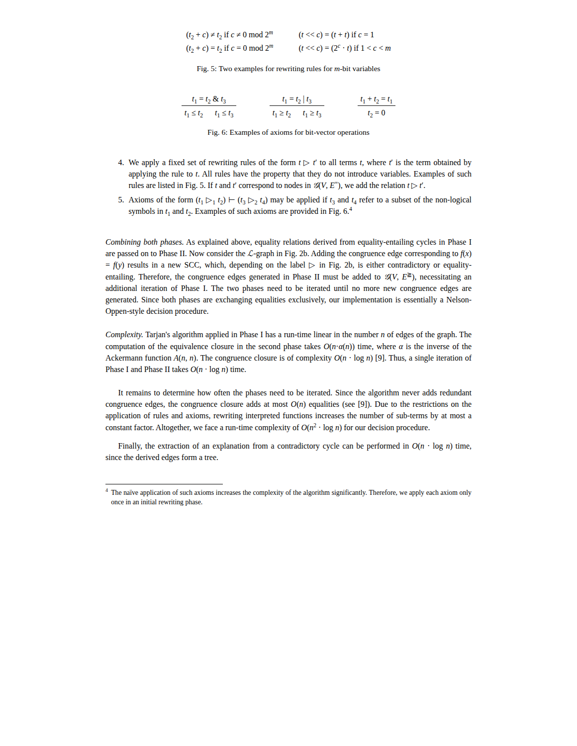| ( t 2 + c ) ≠ t 2 if c ≠ 0 mod 2 m | ( t << c ) = ( t + t ) if c = 1 |
| ( t 2 + c ) = t 2 if c = 0 mod 2 m | ( t << c ) = (2 c · t ) if 1 < c < m |
Fig. 5: Two examples for rewriting rules for m-bit variables
t1 = t2 & t3 t1 ≤ t2 t1 ≤ t3 t1 = t2 | t3 t1 ≥ t2 t1 ≥ t3 t1 + t2 = t1 t2 = 0
Fig. 6: Examples of axioms for bit-vector operations
We apply a fixed set of rewriting rules of the form t ▷ t′ to all terms t, where t′ is the term obtained by applying the rule to t. All rules have the property that they do not introduce variables. Examples of such rules are listed in Fig. 5. If t and t′ correspond to nodes in 𝒢(V, E=), we add the relation t ▷ t′.
Axioms of the form (t1 ▷1 t2) ⊢ (t3 ▷2 t4) may be applied if t3 and t4 refer to a subset of the non-logical symbols in t1 and t2. Examples of such axioms are provided in Fig. 6.4
Combining both phases. As explained above, equality relations derived from equality-entailing cycles in Phase I are passed on to Phase II. Now consider the ℒ-graph in Fig. 2b. Adding the congruence edge corresponding to f(x) = f(y) results in a new SCC, which, depending on the label ▷ in Fig. 2b, is either contradictory or equality-entailing. Therefore, the congruence edges generated in Phase II must be added to 𝒢(V, E≧), necessitating an additional iteration of Phase I. The two phases need to be iterated until no more new congruence edges are generated. Since both phases are exchanging equalities exclusively, our implementation is essentially a Nelson-Oppen-style decision procedure.
Complexity. Tarjan's algorithm applied in Phase I has a run-time linear in the number n of edges of the graph. The computation of the equivalence closure in the second phase takes O(n·α(n)) time, where α is the inverse of the Ackermann function A(n, n). The congruence closure is of complexity O(n · log n) [9]. Thus, a single iteration of Phase I and Phase II takes O(n · log n) time.
It remains to determine how often the phases need to be iterated. Since the algorithm never adds redundant congruence edges, the congruence closure adds at most O(n) equalities (see [9]). Due to the restrictions on the application of rules and axioms, rewriting interpreted functions increases the number of sub-terms by at most a constant factor. Altogether, we face a run-time complexity of O(n2 · log n) for our decision procedure.
Finally, the extraction of an explanation from a contradictory cycle can be performed in O(n · log n) time, since the derived edges form a tree.
4 The naïve application of such axioms increases the complexity of the algorithm significantly. Therefore, we apply each axiom only once in an initial rewriting phase.